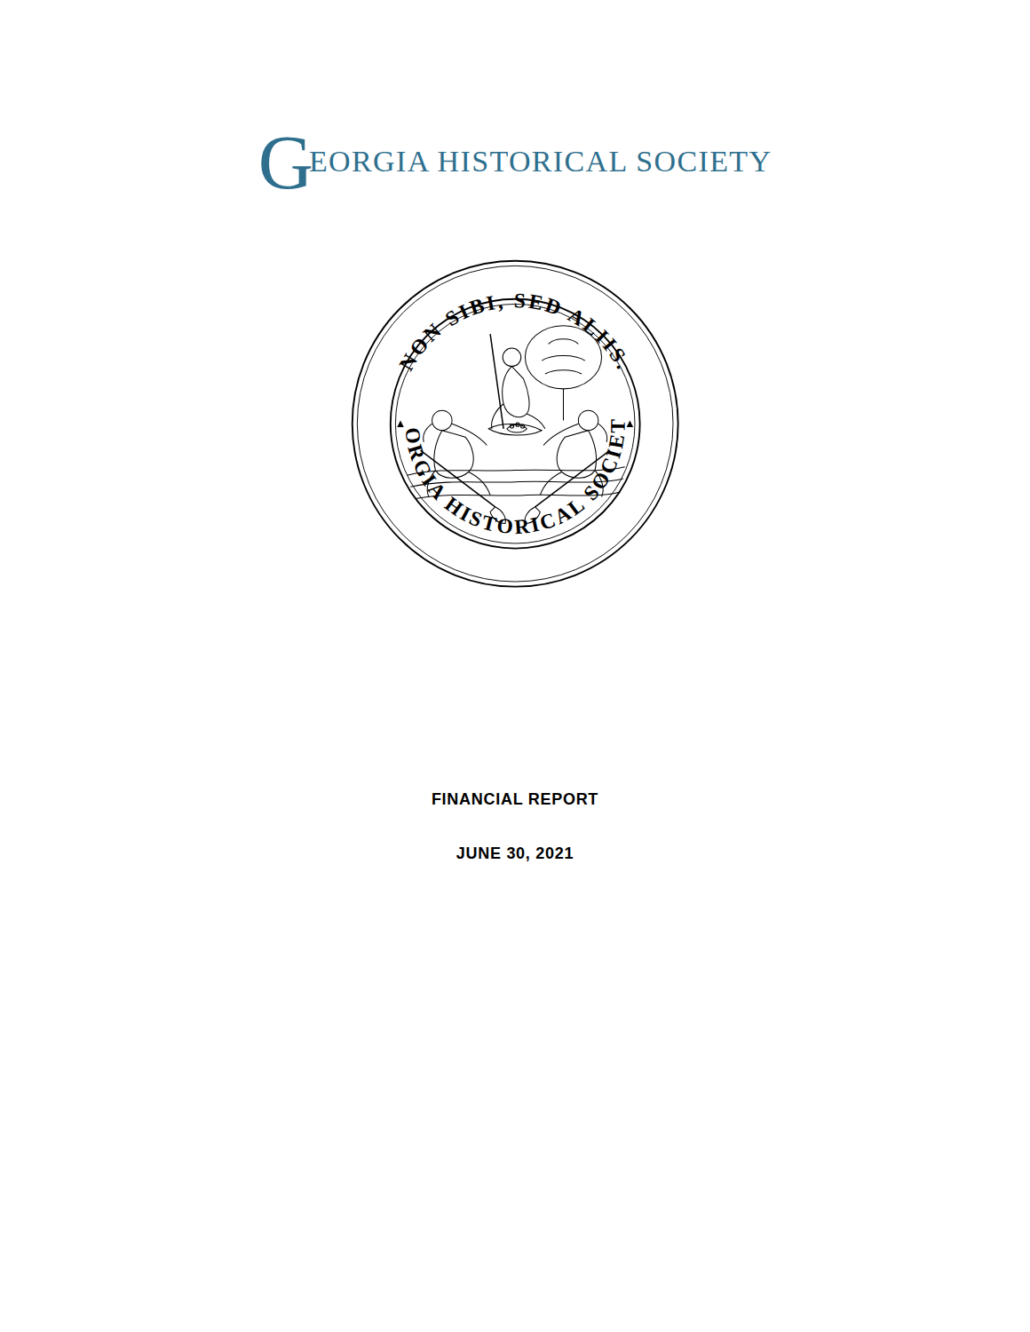GEORGIA HISTORICAL SOCIETY
NON SIBI, SED ALIIS. GEORGIA HISTORICAL SOCIETY.
FINANCIAL REPORT
JUNE 30, 2021